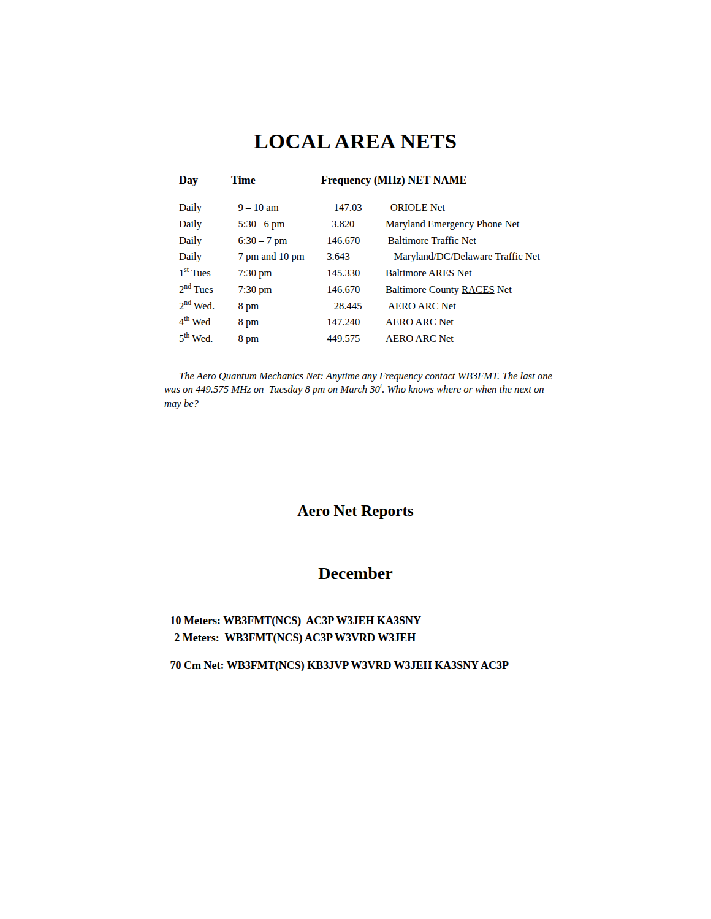LOCAL AREA NETS
| Day | Time | Frequency (MHz) NET NAME |
| --- | --- | --- |
| Daily | 9 – 10 am | 147.03 | ORIOLE Net |
| Daily | 5:30– 6 pm | 3.820 | Maryland Emergency Phone Net |
| Daily | 6:30 – 7 pm | 146.670 | Baltimore Traffic Net |
| Daily | 7 pm and 10 pm | 3.643 | Maryland/DC/Delaware Traffic Net |
| 1 st Tues | 7:30 pm | 145.330 | Baltimore ARES Net |
| 2 nd Tues | 7:30 pm | 146.670 | Baltimore County RACES Net |
| 2 nd Wed. | 8 pm | 28.445 | AERO ARC Net |
| 4 th Wed | 8 pm | 147.240 | AERO ARC Net |
| 5 th Wed. | 8 pm | 449.575 | AERO ARC Net |
The Aero Quantum Mechanics Net: Anytime any Frequency contact WB3FMT. The last one was on 449.575 MHz on Tuesday 8 pm on March 30t. Who knows where or when the next on may be?
Aero Net Reports
December
10 Meters: WB3FMT(NCS) AC3P W3JEH KA3SNY
2 Meters: WB3FMT(NCS) AC3P W3VRD W3JEH
70 Cm Net: WB3FMT(NCS) KB3JVP W3VRD W3JEH KA3SNY AC3P